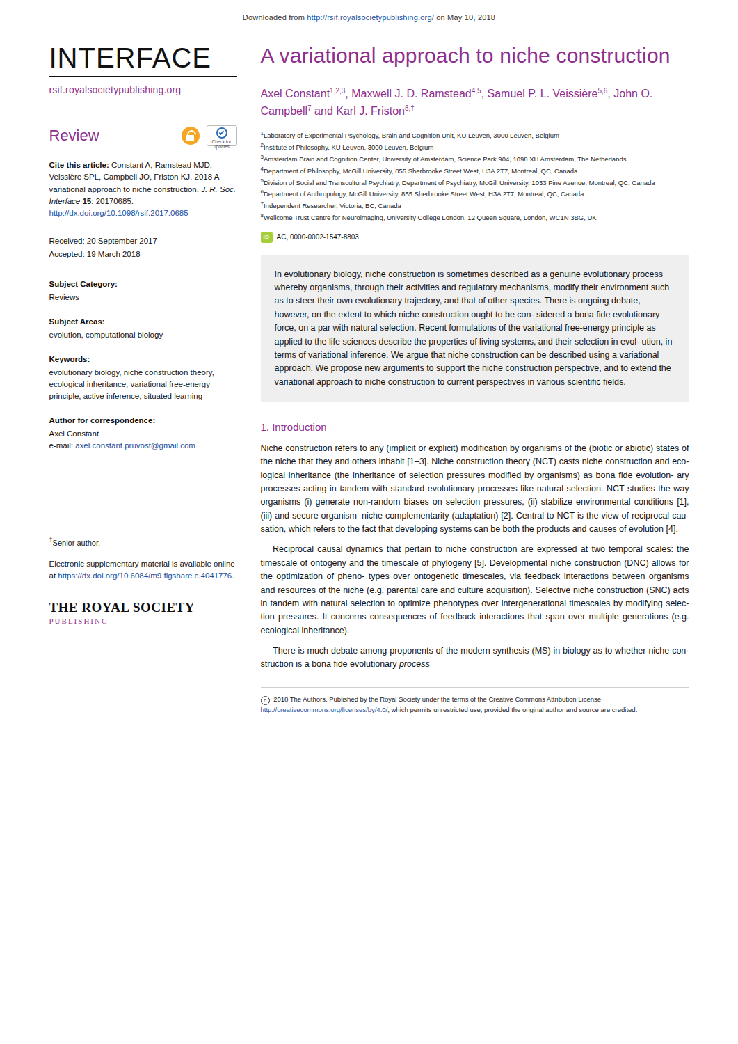Downloaded from http://rsif.royalsocietypublishing.org/ on May 10, 2018
INTERFACE
rsif.royalsocietypublishing.org
Review
Check for
updates
Cite this article: Constant A, Ramstead MJD, Veissière SPL, Campbell JO, Friston KJ. 2018 A variational approach to niche construction. J. R. Soc. Interface 15: 20170685.
http://dx.doi.org/10.1098/rsif.2017.0685
Received: 20 September 2017
Accepted: 19 March 2018
Subject Category:
Reviews
Subject Areas:
evolution, computational biology
Keywords:
evolutionary biology, niche construction theory, ecological inheritance, variational free-energy principle, active inference, situated learning
Author for correspondence:
Axel Constant
e-mail: axel.constant.pruvost@gmail.com
†Senior author.
Electronic supplementary material is available online at https://dx.doi.org/10.6084/m9.figshare.c.4041776.
THE ROYAL SOCIETY
PUBLISHING
A variational approach to niche construction
Axel Constant1,2,3, Maxwell J. D. Ramstead4,5, Samuel P. L. Veissière5,6, John O. Campbell7 and Karl J. Friston8,†
1Laboratory of Experimental Psychology, Brain and Cognition Unit, KU Leuven, 3000 Leuven, Belgium
2Institute of Philosophy, KU Leuven, 3000 Leuven, Belgium
3Amsterdam Brain and Cognition Center, University of Amsterdam, Science Park 904, 1098 XH Amsterdam, The Netherlands
4Department of Philosophy, McGill University, 855 Sherbrooke Street West, H3A 2T7, Montreal, QC, Canada
5Division of Social and Transcultural Psychiatry, Department of Psychiatry, McGill University, 1033 Pine Avenue, Montreal, QC, Canada
6Department of Anthropology, McGill University, 855 Sherbrooke Street West, H3A 2T7, Montreal, QC, Canada
7Independent Researcher, Victoria, BC, Canada
8Wellcome Trust Centre for Neuroimaging, University College London, 12 Queen Square, London, WC1N 3BG, UK
iD AC, 0000-0002-1547-8803
In evolutionary biology, niche construction is sometimes described as a genuine evolutionary process whereby organisms, through their activities and regulatory mechanisms, modify their environment such as to steer their own evolutionary trajectory, and that of other species. There is ongoing debate, however, on the extent to which niche construction ought to be con- sidered a bona fide evolutionary force, on a par with natural selection. Recent formulations of the variational free-energy principle as applied to the life sciences describe the properties of living systems, and their selection in evol- ution, in terms of variational inference. We argue that niche construction can be described using a variational approach. We propose new arguments to support the niche construction perspective, and to extend the variational approach to niche construction to current perspectives in various scientific fields.
1. Introduction
Niche construction refers to any (implicit or explicit) modification by organisms of the (biotic or abiotic) states of the niche that they and others inhabit [1–3]. Niche construction theory (NCT) casts niche construction and ecological inheritance (the inheritance of selection pressures modified by organisms) as bona fide evolution- ary processes acting in tandem with standard evolutionary processes like natural selection. NCT studies the way organisms (i) generate non-random biases on selection pressures, (ii) stabilize environmental conditions [1], (iii) and secure organism–niche complementarity (adaptation) [2]. Central to NCT is the view of reciprocal causation, which refers to the fact that developing systems can be both the products and causes of evolution [4].
Reciprocal causal dynamics that pertain to niche construction are expressed at two temporal scales: the timescale of ontogeny and the timescale of phylogeny [5]. Developmental niche construction (DNC) allows for the optimization of pheno- types over ontogenetic timescales, via feedback interactions between organisms and resources of the niche (e.g. parental care and culture acquisition). Selective niche construction (SNC) acts in tandem with natural selection to optimize phenotypes over intergenerational timescales by modifying selection pressures. It concerns consequences of feedback interactions that span over multiple generations (e.g. ecological inheritance).
There is much debate among proponents of the modern synthesis (MS) in biology as to whether niche construction is a bona fide evolutionary process
c 2018 The Authors. Published by the Royal Society under the terms of the Creative Commons Attribution License http://creativecommons.org/licenses/by/4.0/, which permits unrestricted use, provided the original author and source are credited.